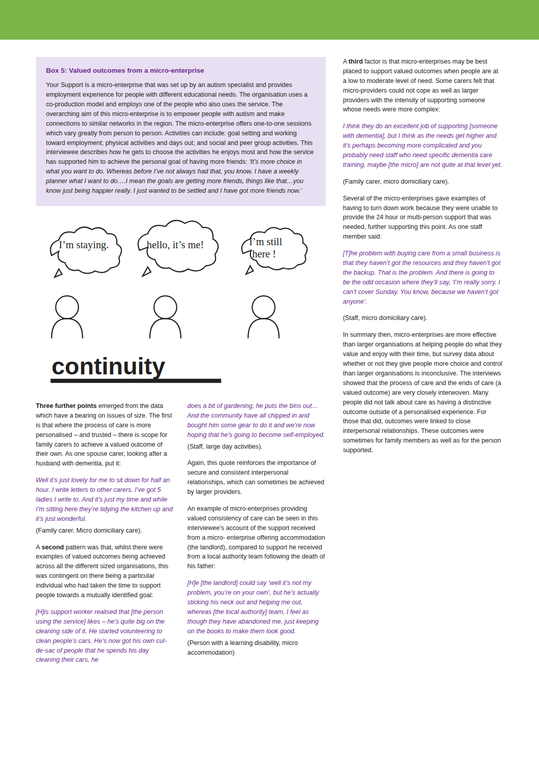Box 5: Valued outcomes from a micro-enterprise
Your Support is a micro-enterprise that was set up by an autism specialist and provides employment experience for people with different educational needs. The organisation uses a co-production model and employs one of the people who also uses the service. The overarching aim of this micro-enterprise is to empower people with autism and make connections to similar networks in the region. The micro-enterprise offers one-to-one sessions which vary greatly from person to person. Activities can include: goal setting and working toward employment; physical activities and days out; and social and peer group activities. This interviewee describes how he gets to choose the activities he enjoys most and how the service has supported him to achieve the personal goal of having more friends: ‘It’s more choice in what you want to do. Whereas before I’ve not always had that, you know. I have a weekly planner what I want to do….I mean the goals are getting more friends, things like that…you know just being happier really. I just wanted to be settled and I have got more friends now.’
Three further points emerged from the data which have a bearing on issues of size. The first is that where the process of care is more personalised – and trusted – there is scope for family carers to achieve a valued outcome of their own. As one spouse carer, looking after a husband with dementia, put it:
Well it’s just lovely for me to sit down for half an hour. I write letters to other carers. I’ve got 5 ladies I write to. And it’s just my time and while I’m sitting here they’re tidying the kitchen up and it’s just wonderful.
(Family carer, Micro domiciliary care).
A second pattern was that, whilst there were examples of valued outcomes being achieved across all the different sized organisations, this was contingent on there being a particular individual who had taken the time to support people towards a mutually identified goal:
[H]is support worker realised that [the person using the service] likes – he’s quite big on the cleaning side of it. He started volunteering to clean people’s cars. He’s now got his own cul-de-sac of people that he spends his day cleaning their cars, he
does a bit of gardening, he puts the bins out… And the community have all chipped in and bought him some gear to do it and we’re now hoping that he’s going to become self-employed.
(Staff, large day activities).
Again, this quote reinforces the importance of secure and consistent interpersonal relationships, which can sometimes be achieved by larger providers.
An example of micro-enterprises providing valued consistency of care can be seen in this interviewee’s account of the support received from a micro- enterprise offering accommodation (the landlord), compared to support he received from a local authority team following the death of his father:
[H]e [the landlord] could say ‘well it’s not my problem, you’re on your own’, but he’s actually sticking his neck out and helping me out, whereas [the local authority] team, I feel as though they have abandoned me, just keeping on the books to make them look good.
(Person with a learning disability, micro accommodation)
A third factor is that micro-enterprises may be best placed to support valued outcomes when people are at a low to moderate level of need. Some carers felt that micro-providers could not cope as well as larger providers with the intensity of supporting someone whose needs were more complex:
I think they do an excellent job of supporting [someone with dementia], but I think as the needs get higher and it’s perhaps becoming more complicated and you probably need staff who need specific dementia care training, maybe [the micro] are not quite at that level yet.
(Family carer, micro domiciliary care).
Several of the micro-enterprises gave examples of having to turn down work because they were unable to provide the 24 hour or multi-person support that was needed, further supporting this point. As one staff member said:
[T]he problem with buying care from a small business is that they haven’t got the resources and they haven’t got the backup. That is the problem. And there is going to be the odd occasion where they’ll say, ‘I’m really sorry. I can’t cover Sunday. You know, because we haven’t got anyone’.
(Staff, micro domiciliary care).
In summary then, micro-enterprises are more effective than larger organisations at helping people do what they value and enjoy with their time, but survey data about whether or not they give people more choice and control than larger organisations is inconclusive. The interviews showed that the process of care and the ends of care (a valued outcome) are very closely interwoven. Many people did not talk about care as having a distinctive outcome outside of a personalised experience. For those that did, outcomes were linked to close interpersonal relationships. These outcomes were sometimes for family members as well as for the person supported.